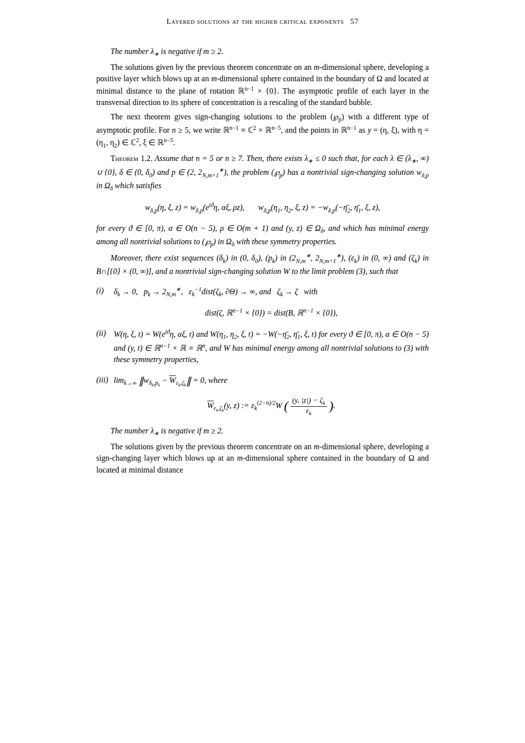Layered solutions at the higher critical exponents 57
The number λ∗ is negative if m ≥ 2.
The solutions given by the previous theorem concentrate on an m-dimensional sphere, developing a positive layer which blows up at an m-dimensional sphere contained in the boundary of Ω and located at minimal distance to the plane of rotation ℝn−1 × {0}. The asymptotic profile of each layer in the transversal direction to its sphere of concentration is a rescaling of the standard bubble.
The next theorem gives sign-changing solutions to the problem (℘p) with a different type of asymptotic profile. For n ≥ 5, we write ℝn−1 ≡ ℂ2 × ℝn−5, and the points in ℝn−1 as y = (η, ξ), with η = (η1, η2) ∈ ℂ2, ξ ∈ ℝn−5.
Theorem 1.2. Assume that n = 5 or n ≥ 7. Then, there exists λ∗ ≤ 0 such that, for each λ ∈ (λ∗, ∞) ∪ {0}, δ ∈ (0, δ0) and p ∈ (2, 2N,m+1∗), the problem (℘p) has a nontrivial sign-changing solution wδ,p in Ωδ which satisfies
wδ,p(η, ξ, z) = wδ,p(eiϑη, αξ, ρz), wδ,p(η1, η2, ξ, z) = −wδ,p(−η̄2, η̄1, ξ, z),
for every ϑ ∈ [0, π), α ∈ O(n − 5), ρ ∈ O(m + 1) and (y, z) ∈ Ωδ, and which has minimal energy among all nontrivial solutions to (℘p) in Ωδ with these symmetry properties.
Moreover, there exist sequences (δk) in (0, δ0), (pk) in (2N,m∗, 2N,m+1∗), (εk) in (0, ∞) and (ζk) in B∩[{0} × (0, ∞)], and a nontrivial sign-changing solution W to the limit problem (3), such that
(i) δk → 0, pk → 2N,m∗, εk−1dist(ζk, ∂Θ) → ∞, and ζk → ζ with
dist(ζ, ℝn−1 × {0}) = dist(B, ℝn−1 × {0}),
(ii) W(η, ξ, t) = W(eiϑη, αξ, t) and W(η1, η2, ξ, t) = −W(−η̄2, η̄1, ξ, t) for every ϑ ∈ [0, π), α ∈ O(n − 5) and (y, t) ∈ ℝn−1 × ℝ ≡ ℝn, and W has minimal energy among all nontrivial solutions to (3) with these symmetry properties,
(iii) limk→∞ ∥wδk,pk − Wεk,ζk∥ = 0, where
Wεk,ζk(y, z) := εk(2−n)/2 W ( (y, |z|) − ζk εk ).
The number λ∗ is negative if m ≥ 2.
The solutions given by the previous theorem concentrate on an m-dimensional sphere, developing a sign-changing layer which blows up at an m-dimensional sphere contained in the boundary of Ω and located at minimal distance